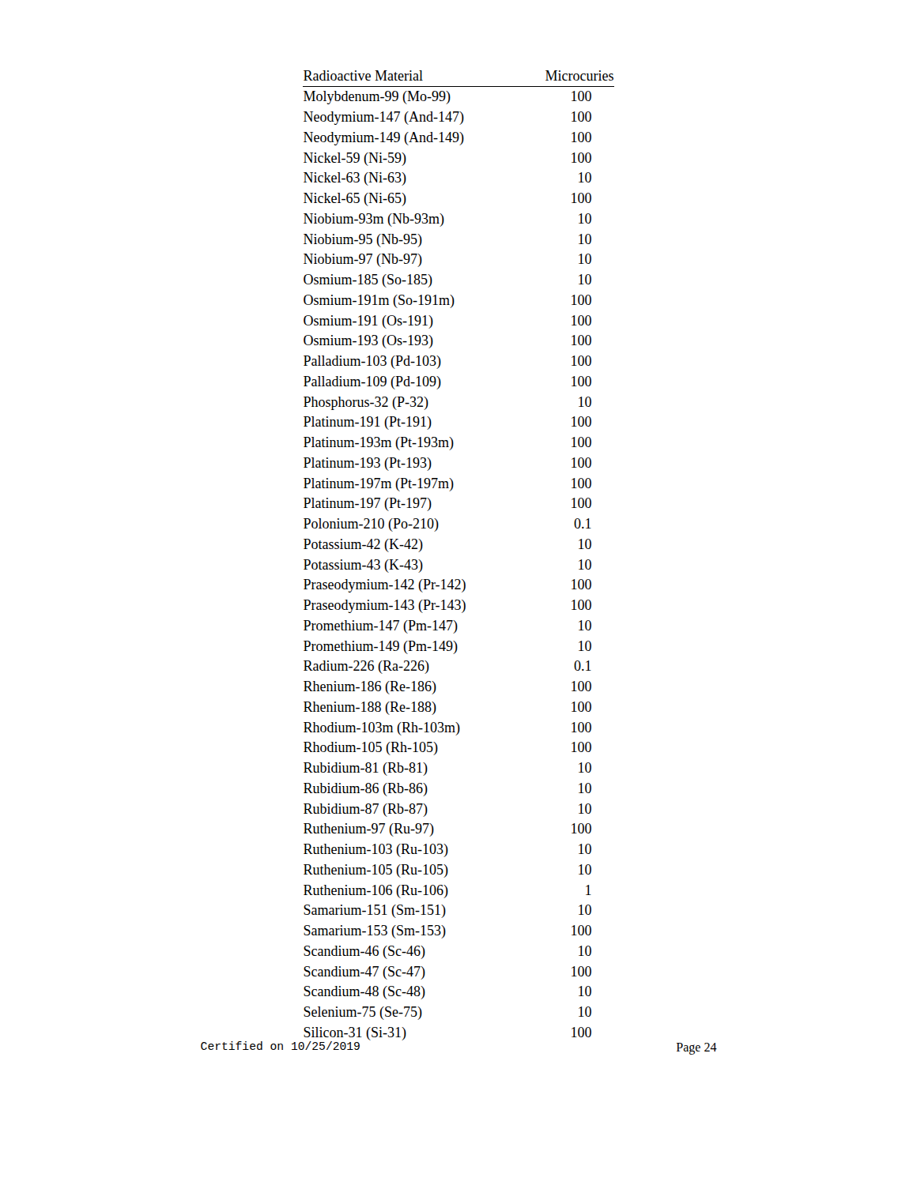| Radioactive Material | Microcuries |
| --- | --- |
| Molybdenum-99 (Mo-99) | 100 |
| Neodymium-147 (And-147) | 100 |
| Neodymium-149 (And-149) | 100 |
| Nickel-59 (Ni-59) | 100 |
| Nickel-63 (Ni-63) | 10 |
| Nickel-65 (Ni-65) | 100 |
| Niobium-93m (Nb-93m) | 10 |
| Niobium-95 (Nb-95) | 10 |
| Niobium-97 (Nb-97) | 10 |
| Osmium-185 (So-185) | 10 |
| Osmium-191m (So-191m) | 100 |
| Osmium-191 (Os-191) | 100 |
| Osmium-193 (Os-193) | 100 |
| Palladium-103 (Pd-103) | 100 |
| Palladium-109 (Pd-109) | 100 |
| Phosphorus-32 (P-32) | 10 |
| Platinum-191 (Pt-191) | 100 |
| Platinum-193m (Pt-193m) | 100 |
| Platinum-193 (Pt-193) | 100 |
| Platinum-197m (Pt-197m) | 100 |
| Platinum-197 (Pt-197) | 100 |
| Polonium-210 (Po-210) | 0.1 |
| Potassium-42 (K-42) | 10 |
| Potassium-43 (K-43) | 10 |
| Praseodymium-142 (Pr-142) | 100 |
| Praseodymium-143 (Pr-143) | 100 |
| Promethium-147 (Pm-147) | 10 |
| Promethium-149 (Pm-149) | 10 |
| Radium-226 (Ra-226) | 0.1 |
| Rhenium-186 (Re-186) | 100 |
| Rhenium-188 (Re-188) | 100 |
| Rhodium-103m (Rh-103m) | 100 |
| Rhodium-105 (Rh-105) | 100 |
| Rubidium-81 (Rb-81) | 10 |
| Rubidium-86 (Rb-86) | 10 |
| Rubidium-87 (Rb-87) | 10 |
| Ruthenium-97 (Ru-97) | 100 |
| Ruthenium-103 (Ru-103) | 10 |
| Ruthenium-105 (Ru-105) | 10 |
| Ruthenium-106 (Ru-106) | 1 |
| Samarium-151 (Sm-151) | 10 |
| Samarium-153 (Sm-153) | 100 |
| Scandium-46 (Sc-46) | 10 |
| Scandium-47 (Sc-47) | 100 |
| Scandium-48 (Sc-48) | 10 |
| Selenium-75 (Se-75) | 10 |
| Silicon-31 (Si-31) | 100 |
Certified on 10/25/2019 Page 24